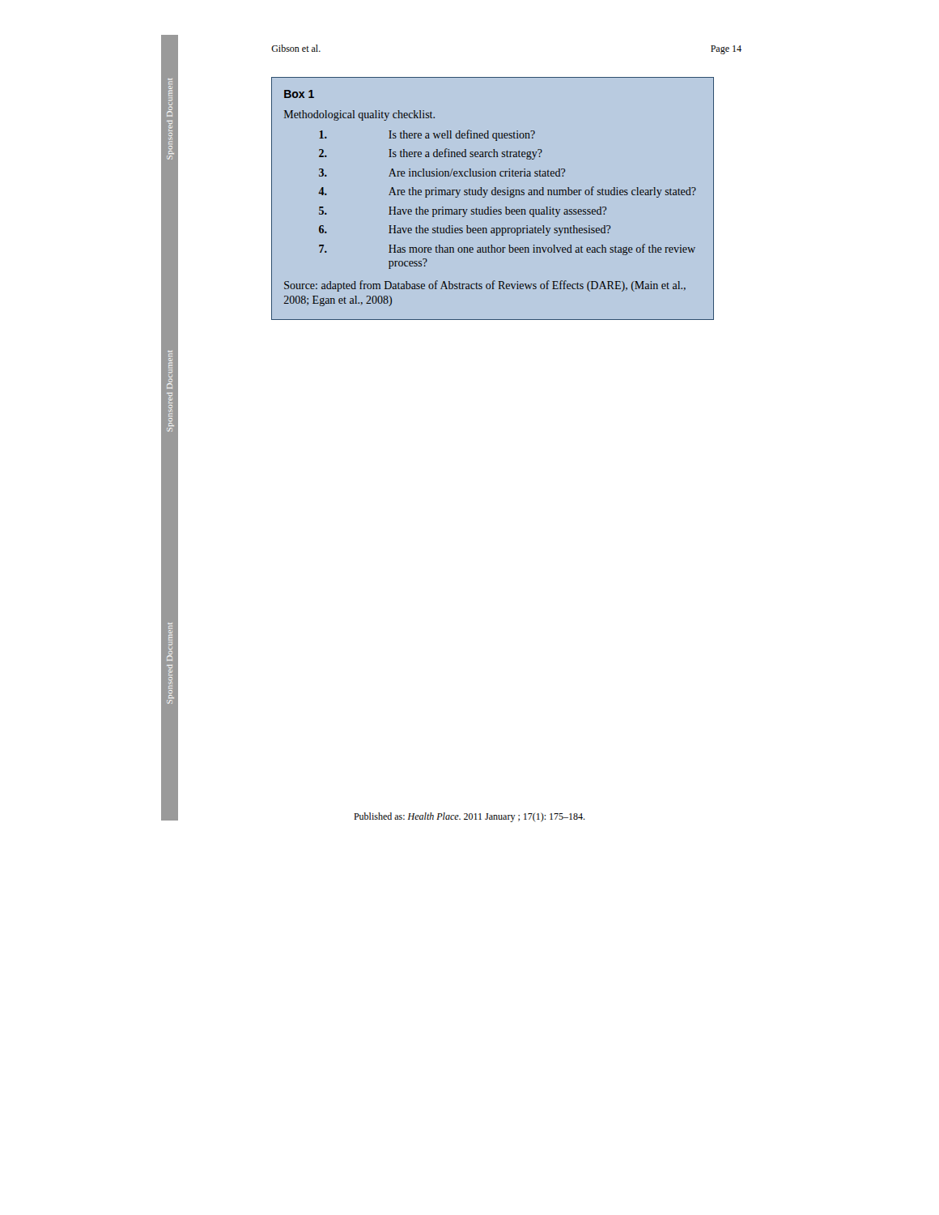Sponsored Document Sponsored Document Sponsored Document
Gibson et al.
Page 14
Box 1
Methodological quality checklist.
Is there a well defined question?
Is there a defined search strategy?
Are inclusion/exclusion criteria stated?
Are the primary study designs and number of studies clearly stated?
Have the primary studies been quality assessed?
Have the studies been appropriately synthesised?
Has more than one author been involved at each stage of the review process?
Source: adapted from Database of Abstracts of Reviews of Effects (DARE), (Main et al., 2008; Egan et al., 2008)
Published as: Health Place. 2011 January ; 17(1): 175–184.